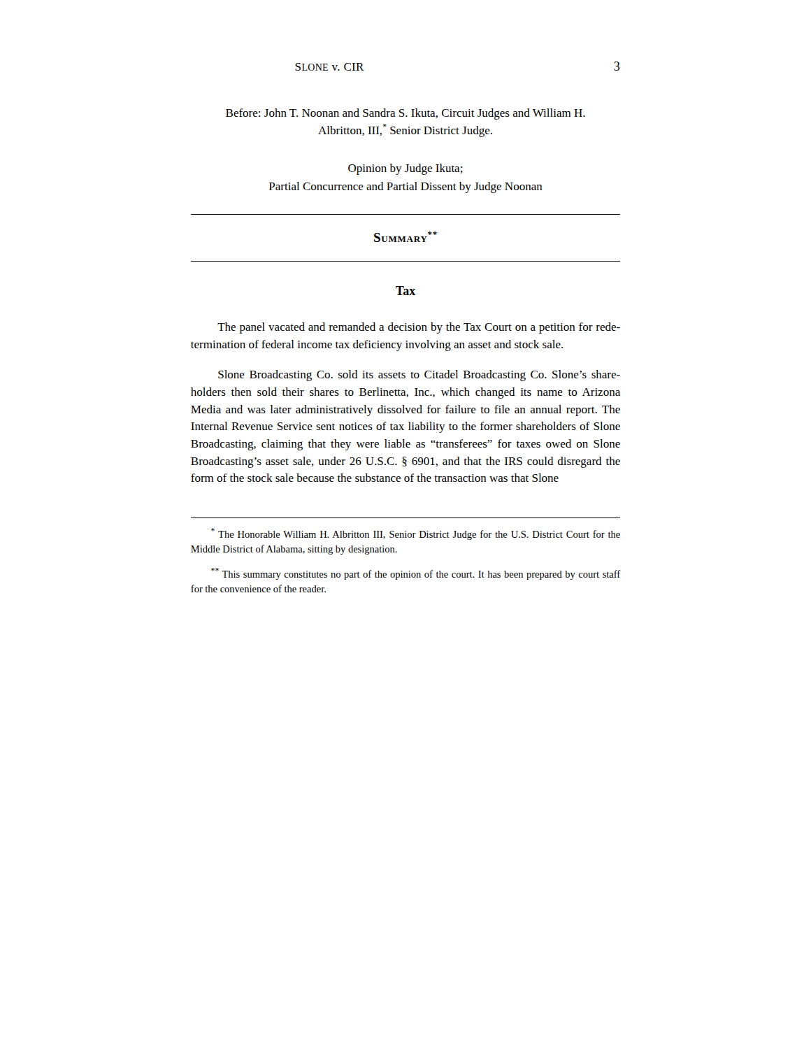SLONE v. CIR 3
Before: John T. Noonan and Sandra S. Ikuta, Circuit Judges and William H. Albritton, III,* Senior District Judge.
Opinion by Judge Ikuta;
Partial Concurrence and Partial Dissent by Judge Noonan
Summary**
Tax
The panel vacated and remanded a decision by the Tax Court on a petition for redetermination of federal income tax deficiency involving an asset and stock sale.
Slone Broadcasting Co. sold its assets to Citadel Broadcasting Co. Slone’s shareholders then sold their shares to Berlinetta, Inc., which changed its name to Arizona Media and was later administratively dissolved for failure to file an annual report. The Internal Revenue Service sent notices of tax liability to the former shareholders of Slone Broadcasting, claiming that they were liable as “transferees” for taxes owed on Slone Broadcasting’s asset sale, under 26 U.S.C. § 6901, and that the IRS could disregard the form of the stock sale because the substance of the transaction was that Slone
* The Honorable William H. Albritton III, Senior District Judge for the U.S. District Court for the Middle District of Alabama, sitting by designation.
** This summary constitutes no part of the opinion of the court. It has been prepared by court staff for the convenience of the reader.